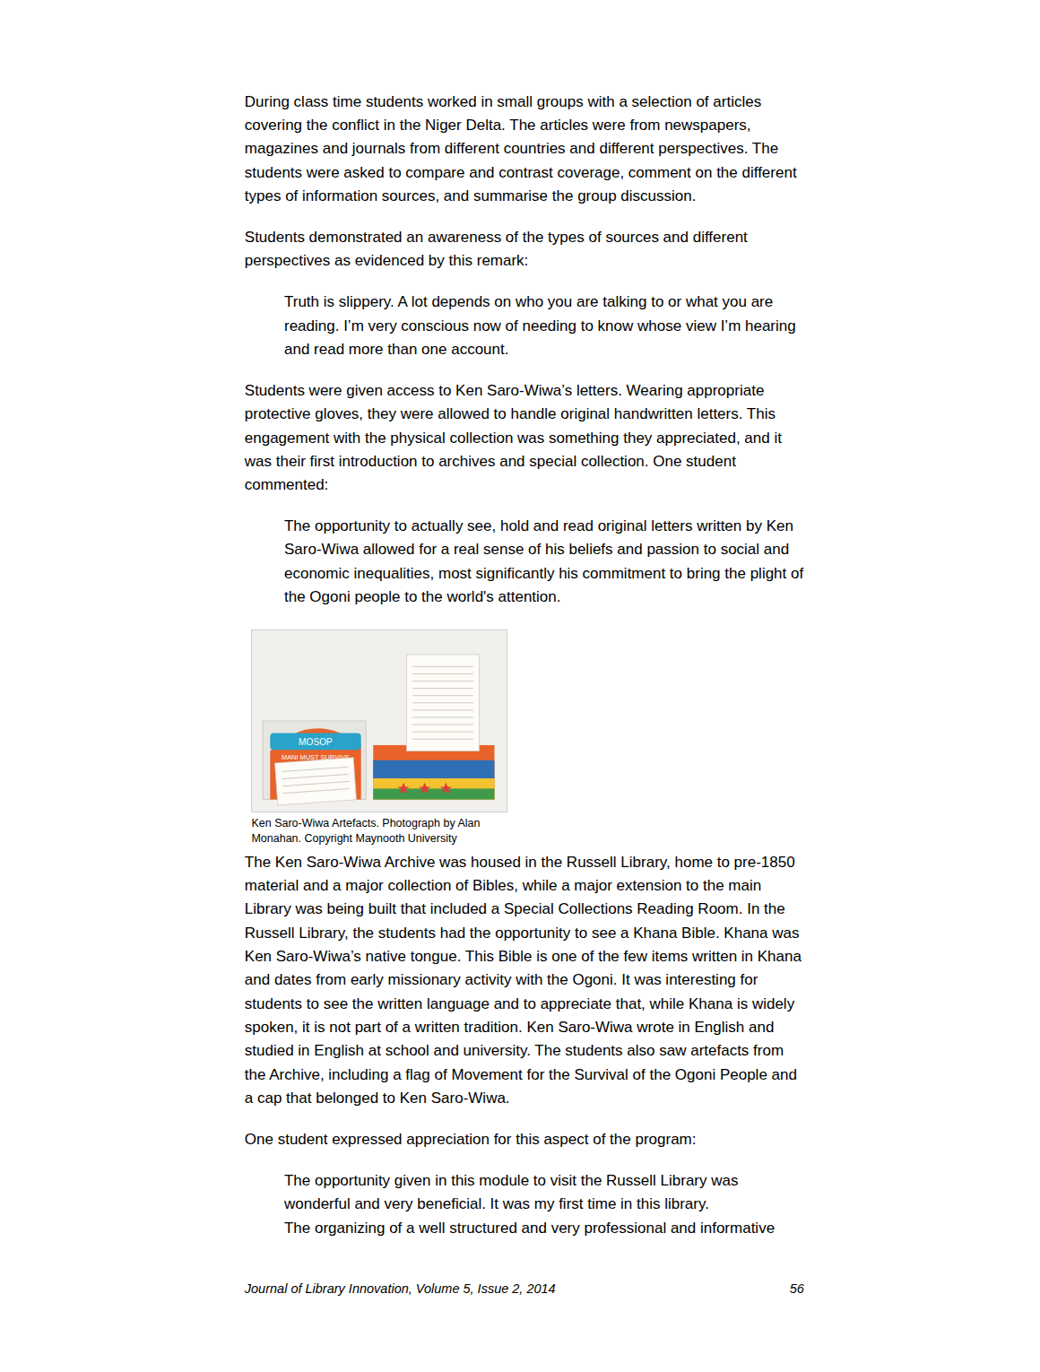During class time students worked in small groups with a selection of articles covering the conflict in the Niger Delta. The articles were from newspapers, magazines and journals from different countries and different perspectives. The students were asked to compare and contrast coverage, comment on the different types of information sources, and summarise the group discussion.
Students demonstrated an awareness of the types of sources and different perspectives as evidenced by this remark:
Truth is slippery. A lot depends on who you are talking to or what you are reading. I’m very conscious now of needing to know whose view I’m hearing and read more than one account.
Students were given access to Ken Saro-Wiwa’s letters. Wearing appropriate protective gloves, they were allowed to handle original handwritten letters. This engagement with the physical collection was something they appreciated, and it was their first introduction to archives and special collection. One student commented:
The opportunity to actually see, hold and read original letters written by Ken Saro-Wiwa allowed for a real sense of his beliefs and passion to social and economic inequalities, most significantly his commitment to bring the plight of the Ogoni people to the world's attention.
Ken Saro-Wiwa Artefacts. Photograph by Alan Monahan. Copyright Maynooth University
The Ken Saro-Wiwa Archive was housed in the Russell Library, home to pre-1850 material and a major collection of Bibles, while a major extension to the main Library was being built that included a Special Collections Reading Room. In the Russell Library, the students had the opportunity to see a Khana Bible. Khana was Ken Saro-Wiwa’s native tongue. This Bible is one of the few items written in Khana and dates from early missionary activity with the Ogoni. It was interesting for students to see the written language and to appreciate that, while Khana is widely spoken, it is not part of a written tradition. Ken Saro-Wiwa wrote in English and studied in English at school and university. The students also saw artefacts from the Archive, including a flag of Movement for the Survival of the Ogoni People and a cap that belonged to Ken Saro-Wiwa.
One student expressed appreciation for this aspect of the program:
The opportunity given in this module to visit the Russell Library was wonderful and very beneficial. It was my first time in this library.
The organizing of a well structured and very professional and informative
Journal of Library Innovation, Volume 5, Issue 2, 2014 56